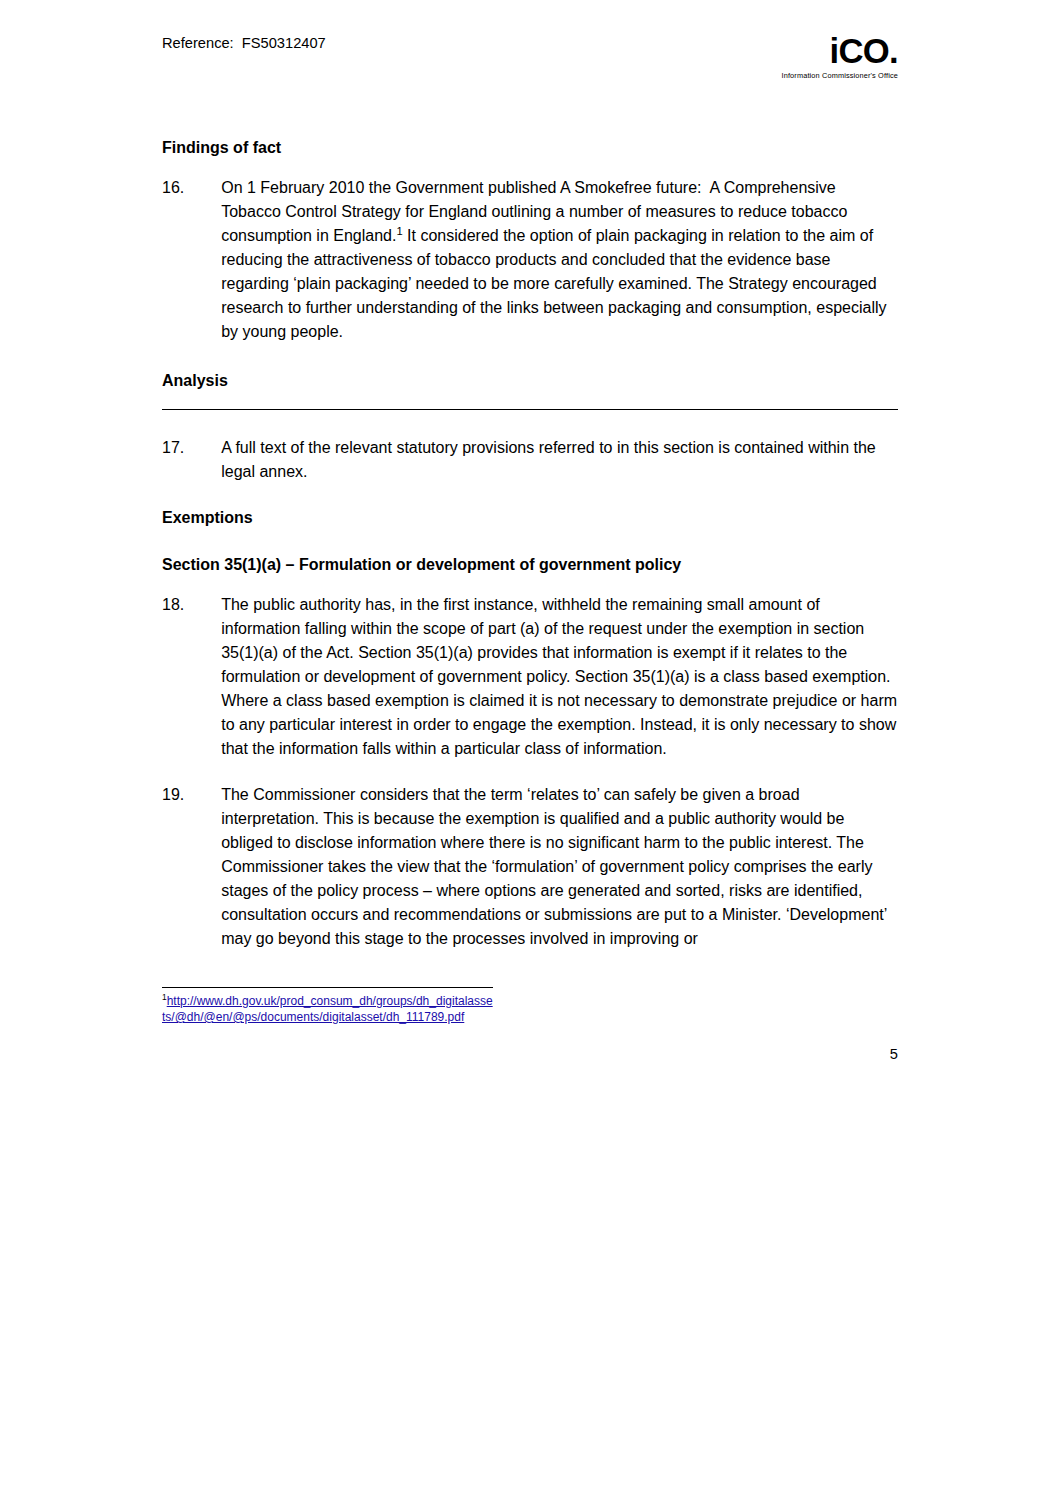Reference: FS50312407
iCO.
Information Commissioner's Office
Findings of fact
16. On 1 February 2010 the Government published A Smokefree future: A Comprehensive Tobacco Control Strategy for England outlining a number of measures to reduce tobacco consumption in England.1 It considered the option of plain packaging in relation to the aim of reducing the attractiveness of tobacco products and concluded that the evidence base regarding ‘plain packaging’ needed to be more carefully examined. The Strategy encouraged research to further understanding of the links between packaging and consumption, especially by young people.
Analysis
17. A full text of the relevant statutory provisions referred to in this section is contained within the legal annex.
Exemptions
Section 35(1)(a) – Formulation or development of government policy
18. The public authority has, in the first instance, withheld the remaining small amount of information falling within the scope of part (a) of the request under the exemption in section 35(1)(a) of the Act. Section 35(1)(a) provides that information is exempt if it relates to the formulation or development of government policy. Section 35(1)(a) is a class based exemption. Where a class based exemption is claimed it is not necessary to demonstrate prejudice or harm to any particular interest in order to engage the exemption. Instead, it is only necessary to show that the information falls within a particular class of information.
19. The Commissioner considers that the term ‘relates to’ can safely be given a broad interpretation. This is because the exemption is qualified and a public authority would be obliged to disclose information where there is no significant harm to the public interest. The Commissioner takes the view that the ‘formulation’ of government policy comprises the early stages of the policy process – where options are generated and sorted, risks are identified, consultation occurs and recommendations or submissions are put to a Minister. ‘Development’ may go beyond this stage to the processes involved in improving or
1http://www.dh.gov.uk/prod_consum_dh/groups/dh_digitalassets/@dh/@en/@ps/documents/digitalasset/dh_111789.pdf
5